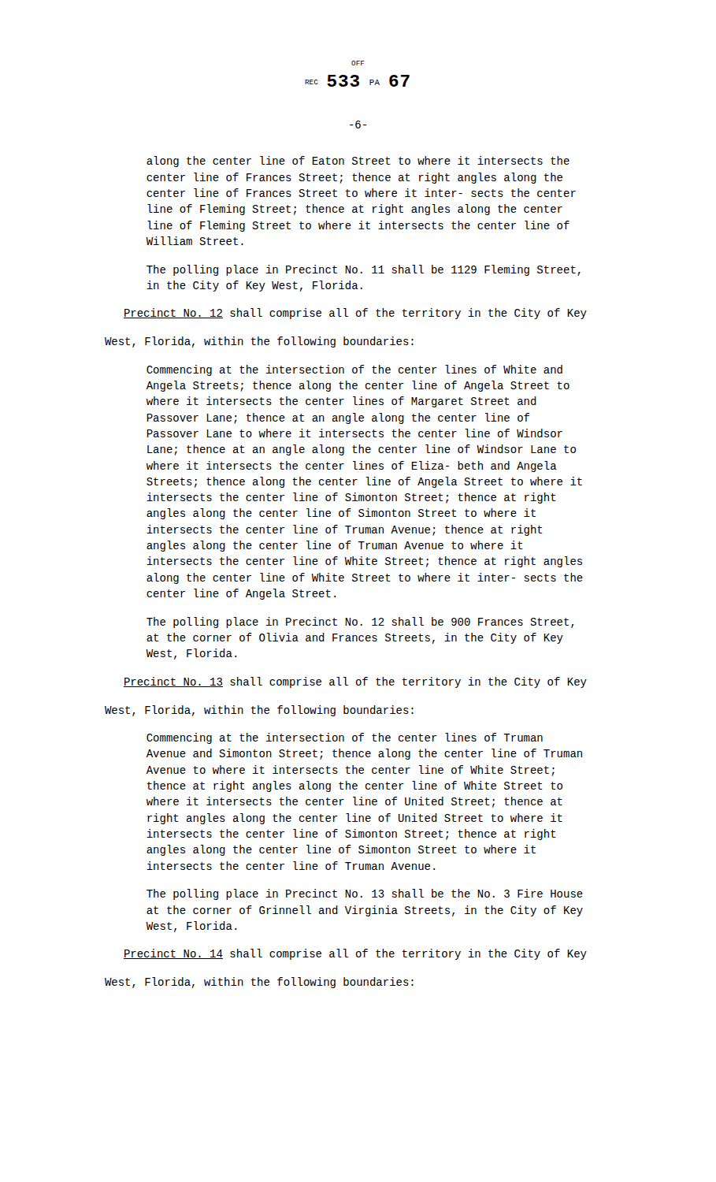OFF
REC 533 PA 67
-6-
along the center line of Eaton Street to where it intersects the center line of Frances Street; thence at right angles along the center line of Frances Street to where it inter- sects the center line of Fleming Street; thence at right angles along the center line of Fleming Street to where it intersects the center line of William Street.
The polling place in Precinct No. 11 shall be 1129 Fleming Street, in the City of Key West, Florida.
Precinct No. 12 shall comprise all of the territory in the City of Key
West, Florida, within the following boundaries:
Commencing at the intersection of the center lines of White and Angela Streets; thence along the center line of Angela Street to where it intersects the center lines of Margaret Street and Passover Lane; thence at an angle along the center line of Passover Lane to where it intersects the center line of Windsor Lane; thence at an angle along the center line of Windsor Lane to where it intersects the center lines of Eliza- beth and Angela Streets; thence along the center line of Angela Street to where it intersects the center line of Simonton Street; thence at right angles along the center line of Simonton Street to where it intersects the center line of Truman Avenue; thence at right angles along the center line of Truman Avenue to where it intersects the center line of White Street; thence at right angles along the center line of White Street to where it inter- sects the center line of Angela Street.
The polling place in Precinct No. 12 shall be 900 Frances Street, at the corner of Olivia and Frances Streets, in the City of Key West, Florida.
Precinct No. 13 shall comprise all of the territory in the City of Key
West, Florida, within the following boundaries:
Commencing at the intersection of the center lines of Truman Avenue and Simonton Street; thence along the center line of Truman Avenue to where it intersects the center line of White Street; thence at right angles along the center line of White Street to where it intersects the center line of United Street; thence at right angles along the center line of United Street to where it intersects the center line of Simonton Street; thence at right angles along the center line of Simonton Street to where it intersects the center line of Truman Avenue.
The polling place in Precinct No. 13 shall be the No. 3 Fire House at the corner of Grinnell and Virginia Streets, in the City of Key West, Florida.
Precinct No. 14 shall comprise all of the territory in the City of Key
West, Florida, within the following boundaries: